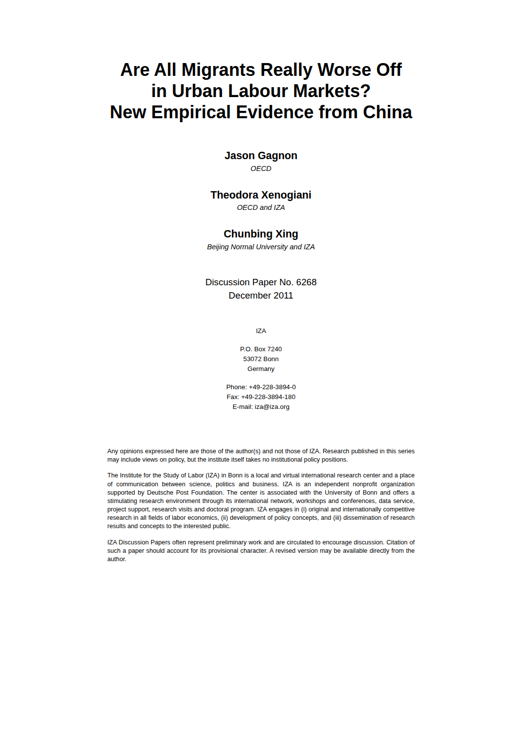Are All Migrants Really Worse Off
in Urban Labour Markets?
New Empirical Evidence from China
Jason Gagnon
OECD
Theodora Xenogiani
OECD and IZA
Chunbing Xing
Beijing Normal University and IZA
Discussion Paper No. 6268
December 2011
IZA
P.O. Box 7240
53072 Bonn
Germany
Phone: +49-228-3894-0
Fax: +49-228-3894-180
E-mail: iza@iza.org
Any opinions expressed here are those of the author(s) and not those of IZA. Research published in this series may include views on policy, but the institute itself takes no institutional policy positions.
The Institute for the Study of Labor (IZA) in Bonn is a local and virtual international research center and a place of communication between science, politics and business. IZA is an independent nonprofit organization supported by Deutsche Post Foundation. The center is associated with the University of Bonn and offers a stimulating research environment through its international network, workshops and conferences, data service, project support, research visits and doctoral program. IZA engages in (i) original and internationally competitive research in all fields of labor economics, (ii) development of policy concepts, and (iii) dissemination of research results and concepts to the interested public.
IZA Discussion Papers often represent preliminary work and are circulated to encourage discussion. Citation of such a paper should account for its provisional character. A revised version may be available directly from the author.